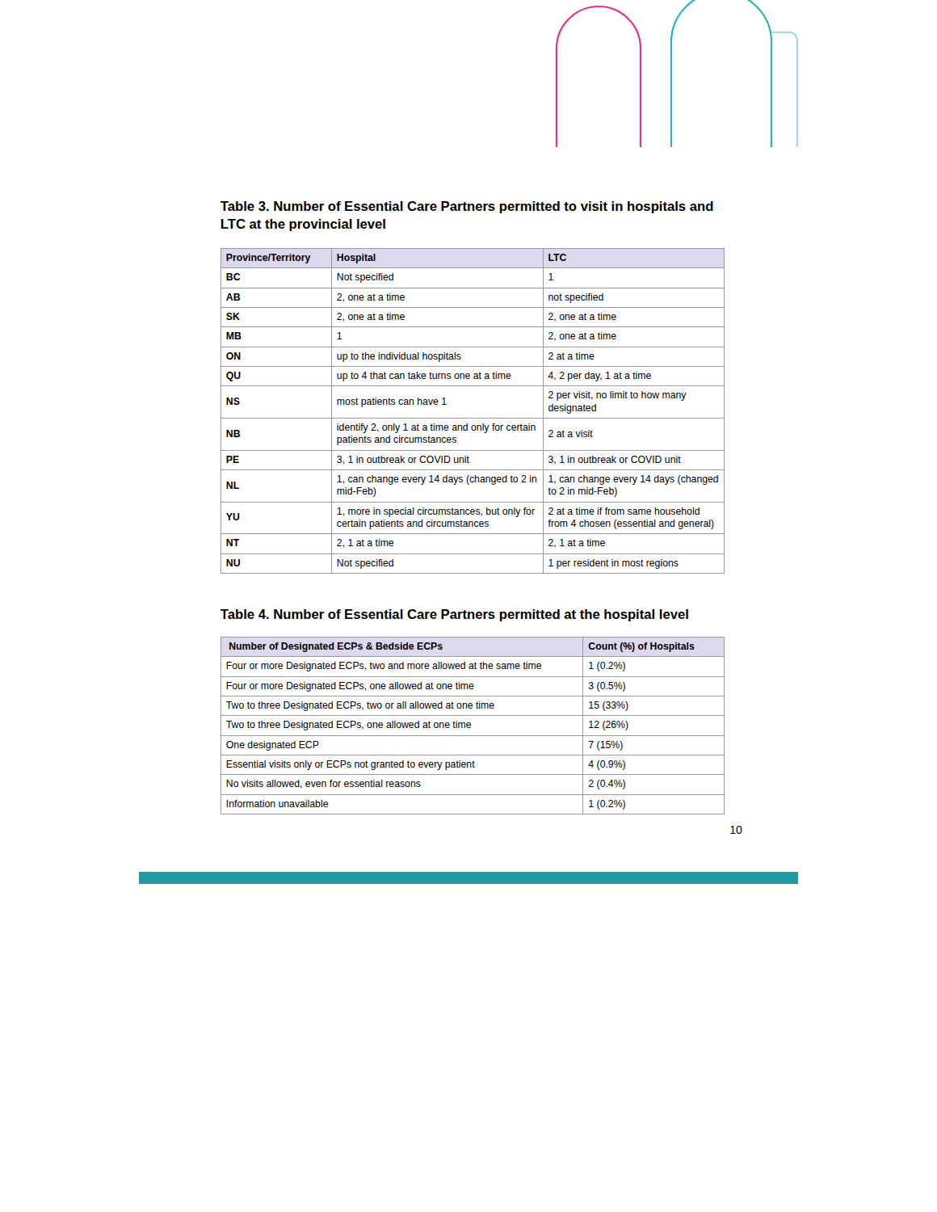Table 3. Number of Essential Care Partners permitted to visit in hospitals and LTC at the provincial level
| Province/Territory | Hospital | LTC |
| --- | --- | --- |
| BC | Not specified | 1 |
| AB | 2, one at a time | not specified |
| SK | 2, one at a time | 2, one at a time |
| MB | 1 | 2, one at a time |
| ON | up to the individual hospitals | 2 at a time |
| QU | up to 4 that can take turns one at a time | 4, 2 per day, 1 at a time |
| NS | most patients can have 1 | 2 per visit, no limit to how many designated |
| NB | identify 2, only 1 at a time and only for certain patients and circumstances | 2 at a visit |
| PE | 3, 1 in outbreak or COVID unit | 3, 1 in outbreak or COVID unit |
| NL | 1, can change every 14 days (changed to 2 in mid-Feb) | 1, can change every 14 days (changed to 2 in mid-Feb) |
| YU | 1, more in special circumstances, but only for certain patients and circumstances | 2 at a time if from same household from 4 chosen (essential and general) |
| NT | 2, 1 at a time | 2, 1 at a time |
| NU | Not specified | 1 per resident in most regions |
Table 4. Number of Essential Care Partners permitted at the hospital level
| Number of Designated ECPs & Bedside ECPs | Count (%) of Hospitals |
| --- | --- |
| Four or more Designated ECPs, two and more allowed at the same time | 1 (0.2%) |
| Four or more Designated ECPs, one allowed at one time | 3 (0.5%) |
| Two to three Designated ECPs, two or all allowed at one time | 15 (33%) |
| Two to three Designated ECPs, one allowed at one time | 12 (26%) |
| One designated ECP | 7 (15%) |
| Essential visits only or ECPs not granted to every patient | 4 (0.9%) |
| No visits allowed, even for essential reasons | 2 (0.4%) |
| Information unavailable | 1 (0.2%) |
10